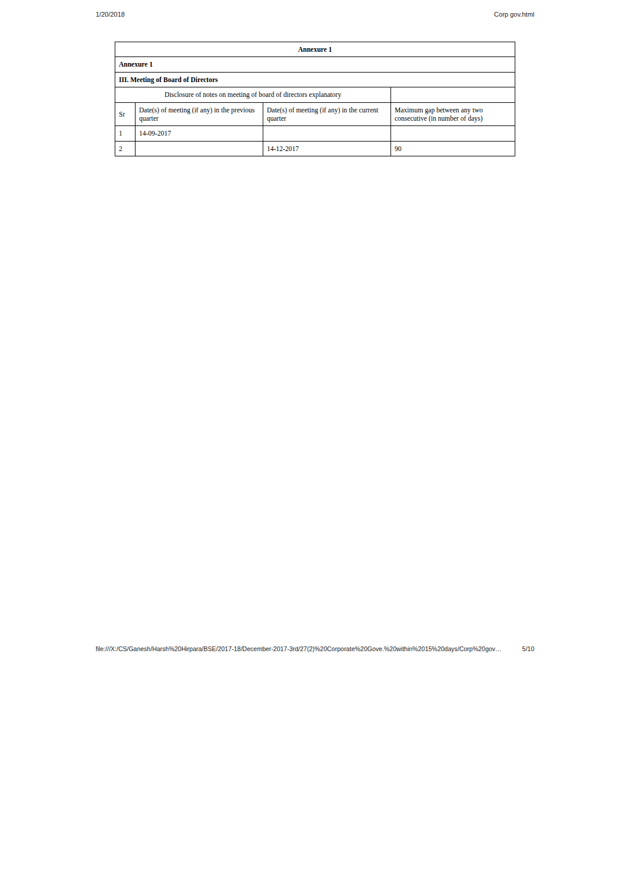1/20/2018
Corp gov.html
| Annexure 1 |
| Annexure 1 |
| III. Meeting of Board of Directors |
| Disclosure of notes on meeting of board of directors explanatory | |
| Sr | Date(s) of meeting (if any) in the previous quarter | Date(s) of meeting (if any) in the current quarter | Maximum gap between any two consecutive (in number of days) |
| 1 | 14-09-2017 | | |
| 2 | | 14-12-2017 | 90 |
file:///X:/CS/Ganesh/Harsh%20Hirpara/BSE/2017-18/December-2017-3rd/27(2)%20Corporate%20Gove.%20within%2015%20days/Corp%20gov…
5/10